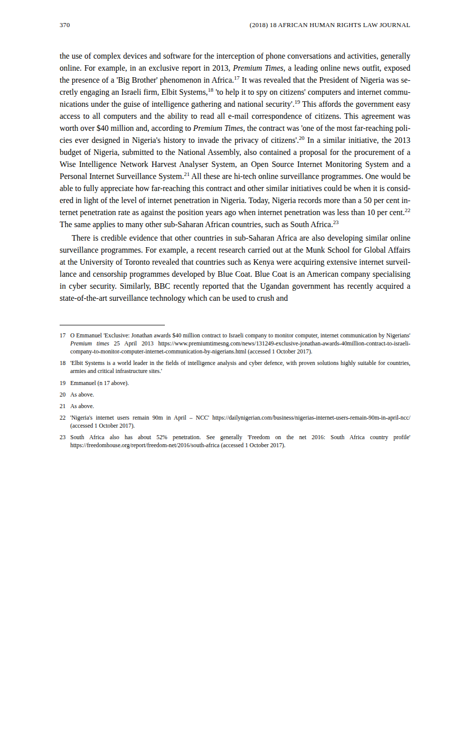370 (2018) 18 AFRICAN HUMAN RIGHTS LAW JOURNAL
the use of complex devices and software for the interception of phone conversations and activities, generally online. For example, in an exclusive report in 2013, Premium Times, a leading online news outfit, exposed the presence of a 'Big Brother' phenomenon in Africa.17 It was revealed that the President of Nigeria was secretly engaging an Israeli firm, Elbit Systems,18 'to help it to spy on citizens' computers and internet communications under the guise of intelligence gathering and national security'.19 This affords the government easy access to all computers and the ability to read all e-mail correspondence of citizens. This agreement was worth over $40 million and, according to Premium Times, the contract was 'one of the most far-reaching policies ever designed in Nigeria's history to invade the privacy of citizens'.20 In a similar initiative, the 2013 budget of Nigeria, submitted to the National Assembly, also contained a proposal for the procurement of a Wise Intelligence Network Harvest Analyser System, an Open Source Internet Monitoring System and a Personal Internet Surveillance System.21 All these are hi-tech online surveillance programmes. One would be able to fully appreciate how far-reaching this contract and other similar initiatives could be when it is considered in light of the level of internet penetration in Nigeria. Today, Nigeria records more than a 50 per cent internet penetration rate as against the position years ago when internet penetration was less than 10 per cent.22 The same applies to many other sub-Saharan African countries, such as South Africa.23
There is credible evidence that other countries in sub-Saharan Africa are also developing similar online surveillance programmes. For example, a recent research carried out at the Munk School for Global Affairs at the University of Toronto revealed that countries such as Kenya were acquiring extensive internet surveillance and censorship programmes developed by Blue Coat. Blue Coat is an American company specialising in cyber security. Similarly, BBC recently reported that the Ugandan government has recently acquired a state-of-the-art surveillance technology which can be used to crush and
17 O Emmanuel 'Exclusive: Jonathan awards $40 million contract to Israeli company to monitor computer, internet communication by Nigerians' Premium times 25 April 2013 https://www.premiumtimesng.com/news/131249-exclusive-jonathan-awards-40million-contract-to-israeli-company-to-monitor-computer-internet-communication-by-nigerians.html (accessed 1 October 2017).
18 'Elbit Systems is a world leader in the fields of intelligence analysis and cyber defence, with proven solutions highly suitable for countries, armies and critical infrastructure sites.'
19 Emmanuel (n 17 above).
20 As above.
21 As above.
22 'Nigeria's internet users remain 90m in April – NCC' https://dailynigerian.com/business/nigerias-internet-users-remain-90m-in-april-ncc/ (accessed 1 October 2017).
23 South Africa also has about 52% penetration. See generally 'Freedom on the net 2016: South Africa country profile' https://freedomhouse.org/report/freedom-net/2016/south-africa (accessed 1 October 2017).